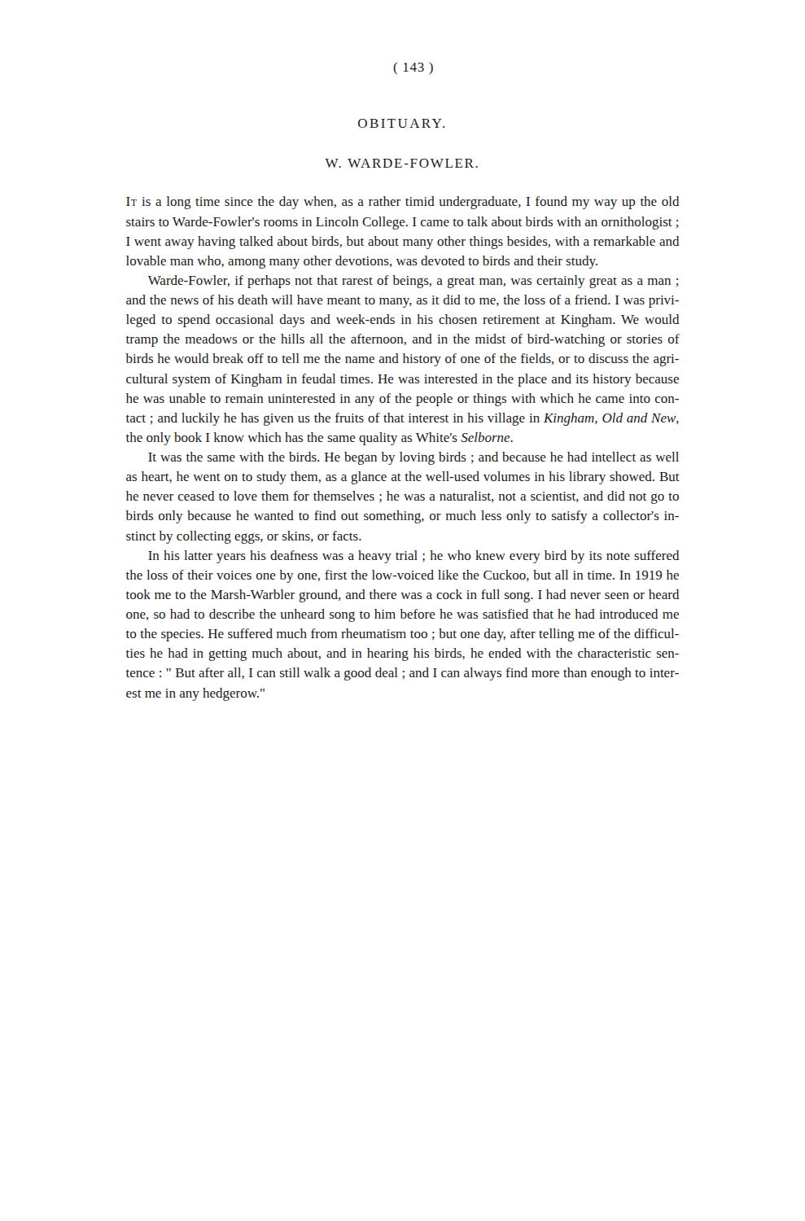( 143 )
OBITUARY.
W. WARDE-FOWLER.
It is a long time since the day when, as a rather timid undergraduate, I found my way up the old stairs to Warde-Fowler's rooms in Lincoln College. I came to talk about birds with an ornithologist ; I went away having talked about birds, but about many other things besides, with a remarkable and lovable man who, among many other devotions, was devoted to birds and their study.
Warde-Fowler, if perhaps not that rarest of beings, a great man, was certainly great as a man ; and the news of his death will have meant to many, as it did to me, the loss of a friend. I was privileged to spend occasional days and week-ends in his chosen retirement at Kingham. We would tramp the meadows or the hills all the afternoon, and in the midst of bird-watching or stories of birds he would break off to tell me the name and history of one of the fields, or to discuss the agricultural system of Kingham in feudal times. He was interested in the place and its history because he was unable to remain uninterested in any of the people or things with which he came into contact ; and luckily he has given us the fruits of that interest in his village in Kingham, Old and New, the only book I know which has the same quality as White's Selborne.
It was the same with the birds. He began by loving birds ; and because he had intellect as well as heart, he went on to study them, as a glance at the well-used volumes in his library showed. But he never ceased to love them for themselves ; he was a naturalist, not a scientist, and did not go to birds only because he wanted to find out something, or much less only to satisfy a collector's instinct by collecting eggs, or skins, or facts.
In his latter years his deafness was a heavy trial ; he who knew every bird by its note suffered the loss of their voices one by one, first the low-voiced like the Cuckoo, but all in time. In 1919 he took me to the Marsh-Warbler ground, and there was a cock in full song. I had never seen or heard one, so had to describe the unheard song to him before he was satisfied that he had introduced me to the species. He suffered much from rheumatism too ; but one day, after telling me of the difficulties he had in getting much about, and in hearing his birds, he ended with the characteristic sentence : " But after all, I can still walk a good deal ; and I can always find more than enough to interest me in any hedgerow."